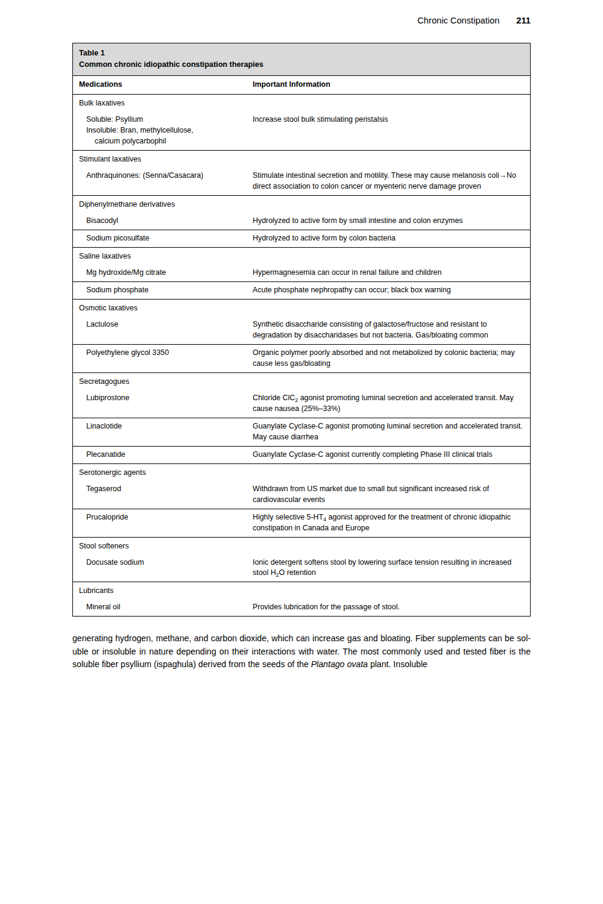Chronic Constipation 211
Table 1 Common chronic idiopathic constipation therapies
| Medications | Important Information |
| --- | --- |
| Bulk laxatives | |
| Soluble: Psyllium Insoluble: Bran, methylcellulose, calcium polycarbophil | Increase stool bulk stimulating peristalsis |
| Stimulant laxatives | |
| Anthraquinones: (Senna/Casacara) | Stimulate intestinal secretion and motility. These may cause melanosis coli→No direct association to colon cancer or myenteric nerve damage proven |
| Diphenylmethane derivatives | |
| Bisacodyl | Hydrolyzed to active form by small intestine and colon enzymes |
| Sodium picosulfate | Hydrolyzed to active form by colon bacteria |
| Saline laxatives | |
| Mg hydroxide/Mg citrate | Hypermagnesemia can occur in renal failure and children |
| Sodium phosphate | Acute phosphate nephropathy can occur; black box warning |
| Osmotic laxatives | |
| Lactulose | Synthetic disaccharide consisting of galactose/fructose and resistant to degradation by disaccharidases but not bacteria. Gas/bloating common |
| Polyethylene glycol 3350 | Organic polymer poorly absorbed and not metabolized by colonic bacteria; may cause less gas/bloating |
| Secretagogues | |
| Lubiprostone | Chloride ClC 2 agonist promoting luminal secretion and accelerated transit. May cause nausea (25%–33%) |
| Linaclotide | Guanylate Cyclase-C agonist promoting luminal secretion and accelerated transit. May cause diarrhea |
| Plecanatide | Guanylate Cyclase-C agonist currently completing Phase III clinical trials |
| Serotonergic agents | |
| Tegaserod | Withdrawn from US market due to small but significant increased risk of cardiovascular events |
| Prucalopride | Highly selective 5-HT 4 agonist approved for the treatment of chronic idiopathic constipation in Canada and Europe |
| Stool softeners | |
| Docusate sodium | Ionic detergent softens stool by lowering surface tension resulting in increased stool H 2 O retention |
| Lubricants | |
| Mineral oil | Provides lubrication for the passage of stool. |
generating hydrogen, methane, and carbon dioxide, which can increase gas and bloating. Fiber supplements can be soluble or insoluble in nature depending on their interactions with water. The most commonly used and tested fiber is the soluble fiber psyllium (ispaghula) derived from the seeds of the Plantago ovata plant. Insoluble